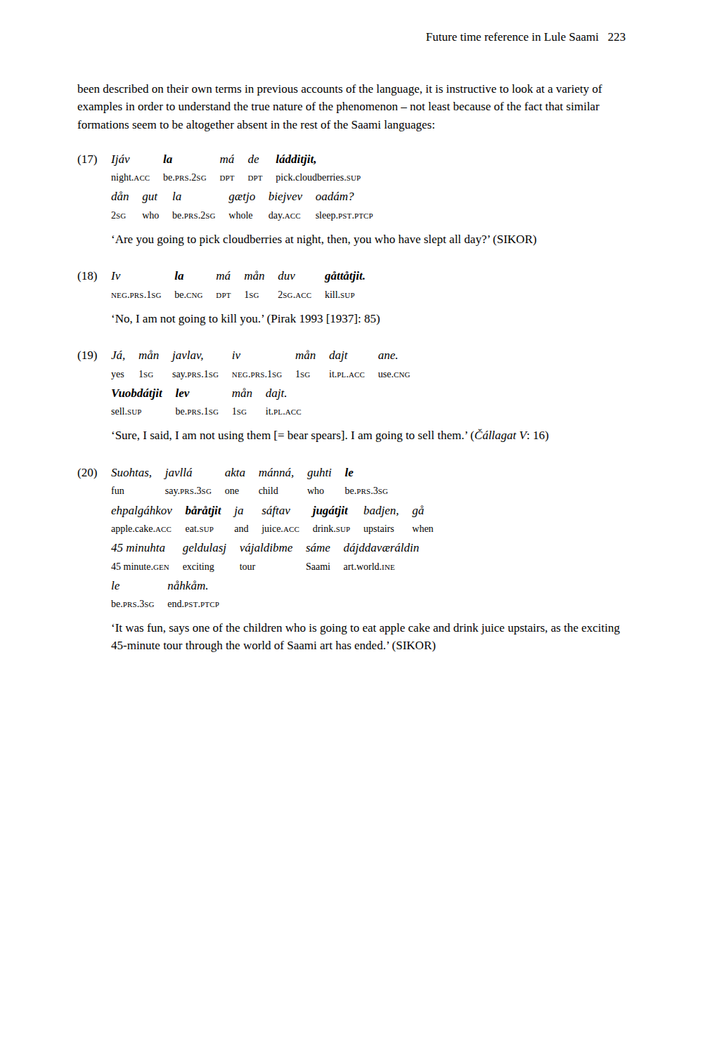Future time reference in Lule Saami 223
been described on their own terms in previous accounts of the language, it is instructive to look at a variety of examples in order to understand the true nature of the phenomenon – not least because of the fact that similar formations seem to be altogether absent in the rest of the Saami languages:
(17)
| Ijáv | la | má | de | ládditjit, |
| night. acc | be. prs .2 sg | dpt | dpt | pick.cloudberries. sup |
| dån | gut | la | gætjo | biejvev | oadám? |
| 2 sg | who | be. prs .2 sg | whole | day. acc | sleep. pst . ptcp |
‘Are you going to pick cloudberries at night, then, you who have slept all day?’ (SIKOR)
(18)
| Iv | la | má | mån | duv | gåttåtjit. |
| neg . prs .1 sg | be. cng | dpt | 1 sg | 2 sg . acc | kill. sup |
‘No, I am not going to kill you.’ (Pirak 1993 [1937]: 85)
(19)
| Já, | mån | javlav, | iv | mån | dajt | ane. |
| yes | 1 sg | say. prs .1 sg | neg . prs .1 sg | 1 sg | it. pl . acc | use. cng |
| Vuobdátjit | lev | mån | dajt. |
| sell. sup | be. prs .1 sg | 1 sg | it. pl . acc |
‘Sure, I said, I am not using them [= bear spears]. I am going to sell them.’ (Čállagat V: 16)
(20)
| Suohtas, | javllá | akta | mánná, | guhti | le |
| fun | say. prs .3 sg | one | child | who | be. prs .3 sg |
| ehpalgáhkov | båråtjit | ja | sáftav | jugátjit | badjen, | gå |
| apple.cake. acc | eat. sup | and | juice. acc | drink. sup | upstairs | when |
| 45 minuhta | geldulasj | vájaldibme | sáme | dájddaværáldin |
| 45 minute. gen | exciting | tour | Saami | art.world. ine |
| le | nåhkåm. |
| be. prs .3 sg | end. pst . ptcp |
‘It was fun, says one of the children who is going to eat apple cake and drink juice upstairs, as the exciting 45-minute tour through the world of Saami art has ended.’ (SIKOR)